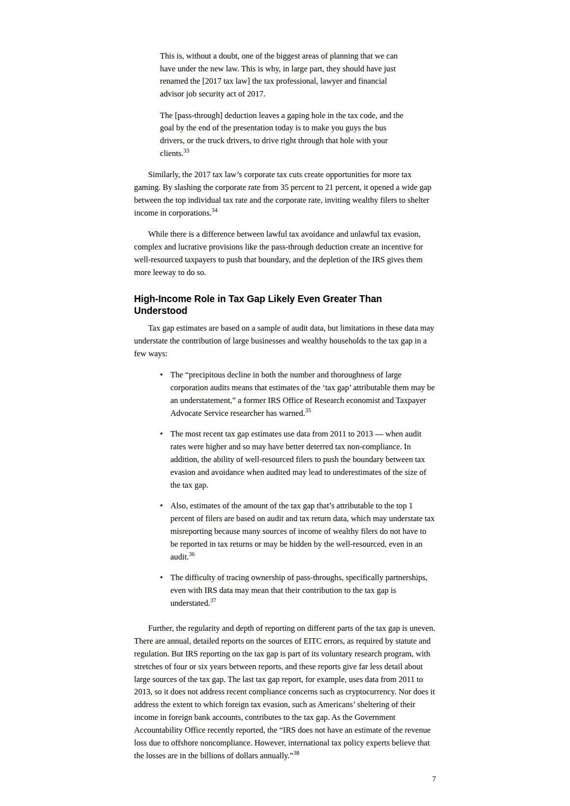This is, without a doubt, one of the biggest areas of planning that we can have under the new law. This is why, in large part, they should have just renamed the [2017 tax law] the tax professional, lawyer and financial advisor job security act of 2017.
The [pass-through] deduction leaves a gaping hole in the tax code, and the goal by the end of the presentation today is to make you guys the bus drivers, or the truck drivers, to drive right through that hole with your clients.33
Similarly, the 2017 tax law’s corporate tax cuts create opportunities for more tax gaming. By slashing the corporate rate from 35 percent to 21 percent, it opened a wide gap between the top individual tax rate and the corporate rate, inviting wealthy filers to shelter income in corporations.34
While there is a difference between lawful tax avoidance and unlawful tax evasion, complex and lucrative provisions like the pass-through deduction create an incentive for well-resourced taxpayers to push that boundary, and the depletion of the IRS gives them more leeway to do so.
High-Income Role in Tax Gap Likely Even Greater Than Understood
Tax gap estimates are based on a sample of audit data, but limitations in these data may understate the contribution of large businesses and wealthy households to the tax gap in a few ways:
The “precipitous decline in both the number and thoroughness of large corporation audits means that estimates of the ‘tax gap’ attributable them may be an understatement,” a former IRS Office of Research economist and Taxpayer Advocate Service researcher has warned.35
The most recent tax gap estimates use data from 2011 to 2013 — when audit rates were higher and so may have better deterred tax non-compliance. In addition, the ability of well-resourced filers to push the boundary between tax evasion and avoidance when audited may lead to underestimates of the size of the tax gap.
Also, estimates of the amount of the tax gap that’s attributable to the top 1 percent of filers are based on audit and tax return data, which may understate tax misreporting because many sources of income of wealthy filers do not have to be reported in tax returns or may be hidden by the well-resourced, even in an audit.36
The difficulty of tracing ownership of pass-throughs, specifically partnerships, even with IRS data may mean that their contribution to the tax gap is understated.37
Further, the regularity and depth of reporting on different parts of the tax gap is uneven. There are annual, detailed reports on the sources of EITC errors, as required by statute and regulation. But IRS reporting on the tax gap is part of its voluntary research program, with stretches of four or six years between reports, and these reports give far less detail about large sources of the tax gap. The last tax gap report, for example, uses data from 2011 to 2013, so it does not address recent compliance concerns such as cryptocurrency. Nor does it address the extent to which foreign tax evasion, such as Americans’ sheltering of their income in foreign bank accounts, contributes to the tax gap. As the Government Accountability Office recently reported, the “IRS does not have an estimate of the revenue loss due to offshore noncompliance. However, international tax policy experts believe that the losses are in the billions of dollars annually.”38
7